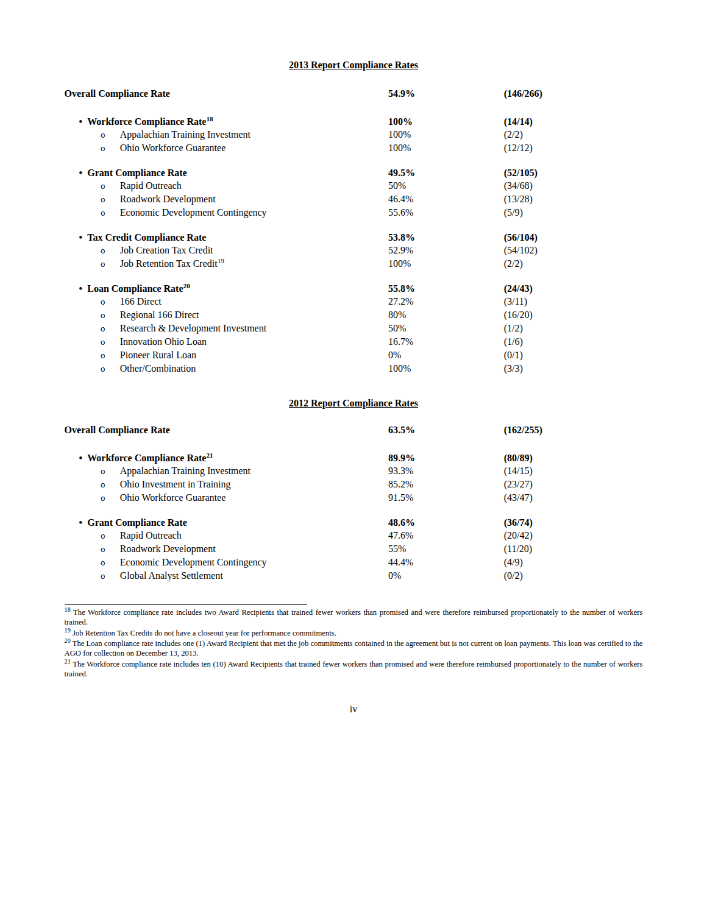2013 Report Compliance Rates
| Overall Compliance Rate | 54.9% | (146/266) |
| Workforce Compliance Rate 18 | 100% | (14/14) |
| Appalachian Training Investment | 100% | (2/2) |
| Ohio Workforce Guarantee | 100% | (12/12) |
| Grant Compliance Rate | 49.5% | (52/105) |
| Rapid Outreach | 50% | (34/68) |
| Roadwork Development | 46.4% | (13/28) |
| Economic Development Contingency | 55.6% | (5/9) |
| Tax Credit Compliance Rate | 53.8% | (56/104) |
| Job Creation Tax Credit | 52.9% | (54/102) |
| Job Retention Tax Credit 19 | 100% | (2/2) |
| Loan Compliance Rate 20 | 55.8% | (24/43) |
| 166 Direct | 27.2% | (3/11) |
| Regional 166 Direct | 80% | (16/20) |
| Research & Development Investment | 50% | (1/2) |
| Innovation Ohio Loan | 16.7% | (1/6) |
| Pioneer Rural Loan | 0% | (0/1) |
| Other/Combination | 100% | (3/3) |
2012 Report Compliance Rates
| Overall Compliance Rate | 63.5% | (162/255) |
| Workforce Compliance Rate 21 | 89.9% | (80/89) |
| Appalachian Training Investment | 93.3% | (14/15) |
| Ohio Investment in Training | 85.2% | (23/27) |
| Ohio Workforce Guarantee | 91.5% | (43/47) |
| Grant Compliance Rate | 48.6% | (36/74) |
| Rapid Outreach | 47.6% | (20/42) |
| Roadwork Development | 55% | (11/20) |
| Economic Development Contingency | 44.4% | (4/9) |
| Global Analyst Settlement | 0% | (0/2) |
18 The Workforce compliance rate includes two Award Recipients that trained fewer workers than promised and were therefore reimbursed proportionately to the number of workers trained.
19 Job Retention Tax Credits do not have a closeout year for performance commitments.
20 The Loan compliance rate includes one (1) Award Recipient that met the job commitments contained in the agreement but is not current on loan payments. This loan was certified to the AGO for collection on December 13, 2013.
21 The Workforce compliance rate includes ten (10) Award Recipients that trained fewer workers than promised and were therefore reimbursed proportionately to the number of workers trained.
iv